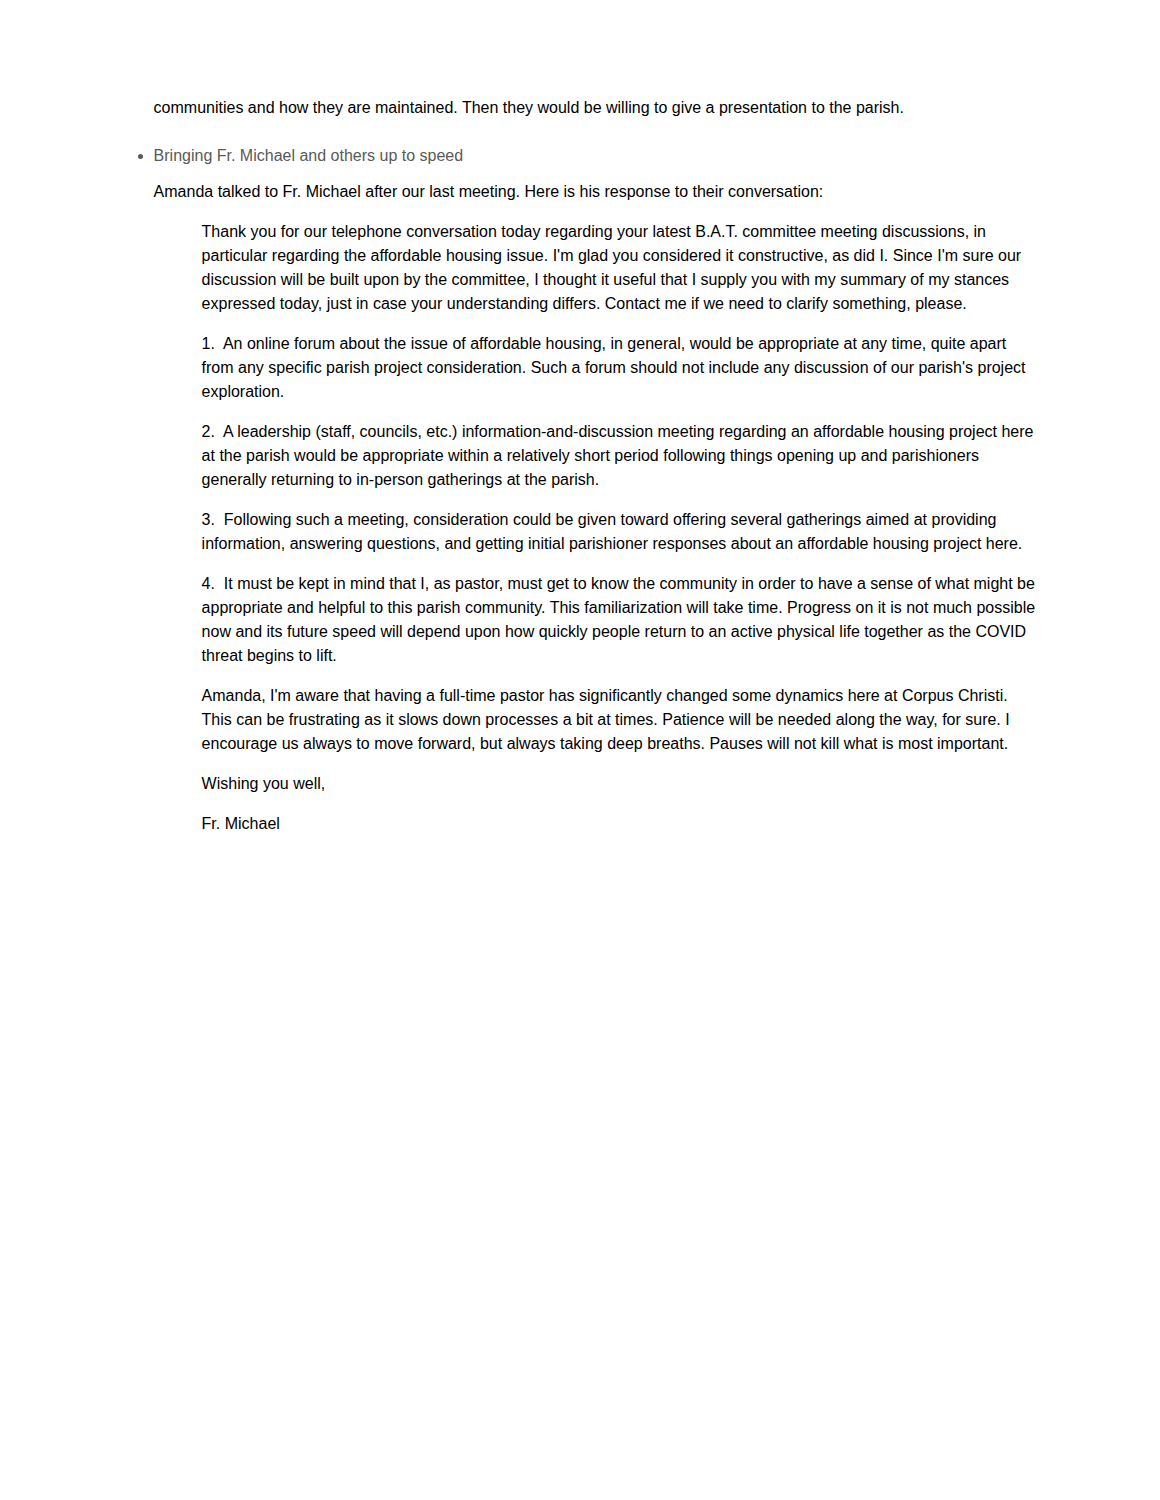communities and how they are maintained. Then they would be willing to give a presentation to the parish.
Bringing Fr. Michael and others up to speed
Amanda talked to Fr. Michael after our last meeting. Here is his response to their conversation:
Thank you for our telephone conversation today regarding your latest B.A.T. committee meeting discussions, in particular regarding the affordable housing issue. I'm glad you considered it constructive, as did I. Since I'm sure our discussion will be built upon by the committee, I thought it useful that I supply you with my summary of my stances expressed today, just in case your understanding differs. Contact me if we need to clarify something, please.
1. An online forum about the issue of affordable housing, in general, would be appropriate at any time, quite apart from any specific parish project consideration. Such a forum should not include any discussion of our parish's project exploration.
2. A leadership (staff, councils, etc.) information-and-discussion meeting regarding an affordable housing project here at the parish would be appropriate within a relatively short period following things opening up and parishioners generally returning to in-person gatherings at the parish.
3. Following such a meeting, consideration could be given toward offering several gatherings aimed at providing information, answering questions, and getting initial parishioner responses about an affordable housing project here.
4. It must be kept in mind that I, as pastor, must get to know the community in order to have a sense of what might be appropriate and helpful to this parish community. This familiarization will take time. Progress on it is not much possible now and its future speed will depend upon how quickly people return to an active physical life together as the COVID threat begins to lift.
Amanda, I'm aware that having a full-time pastor has significantly changed some dynamics here at Corpus Christi. This can be frustrating as it slows down processes a bit at times. Patience will be needed along the way, for sure. I encourage us always to move forward, but always taking deep breaths. Pauses will not kill what is most important.
Wishing you well,
Fr. Michael